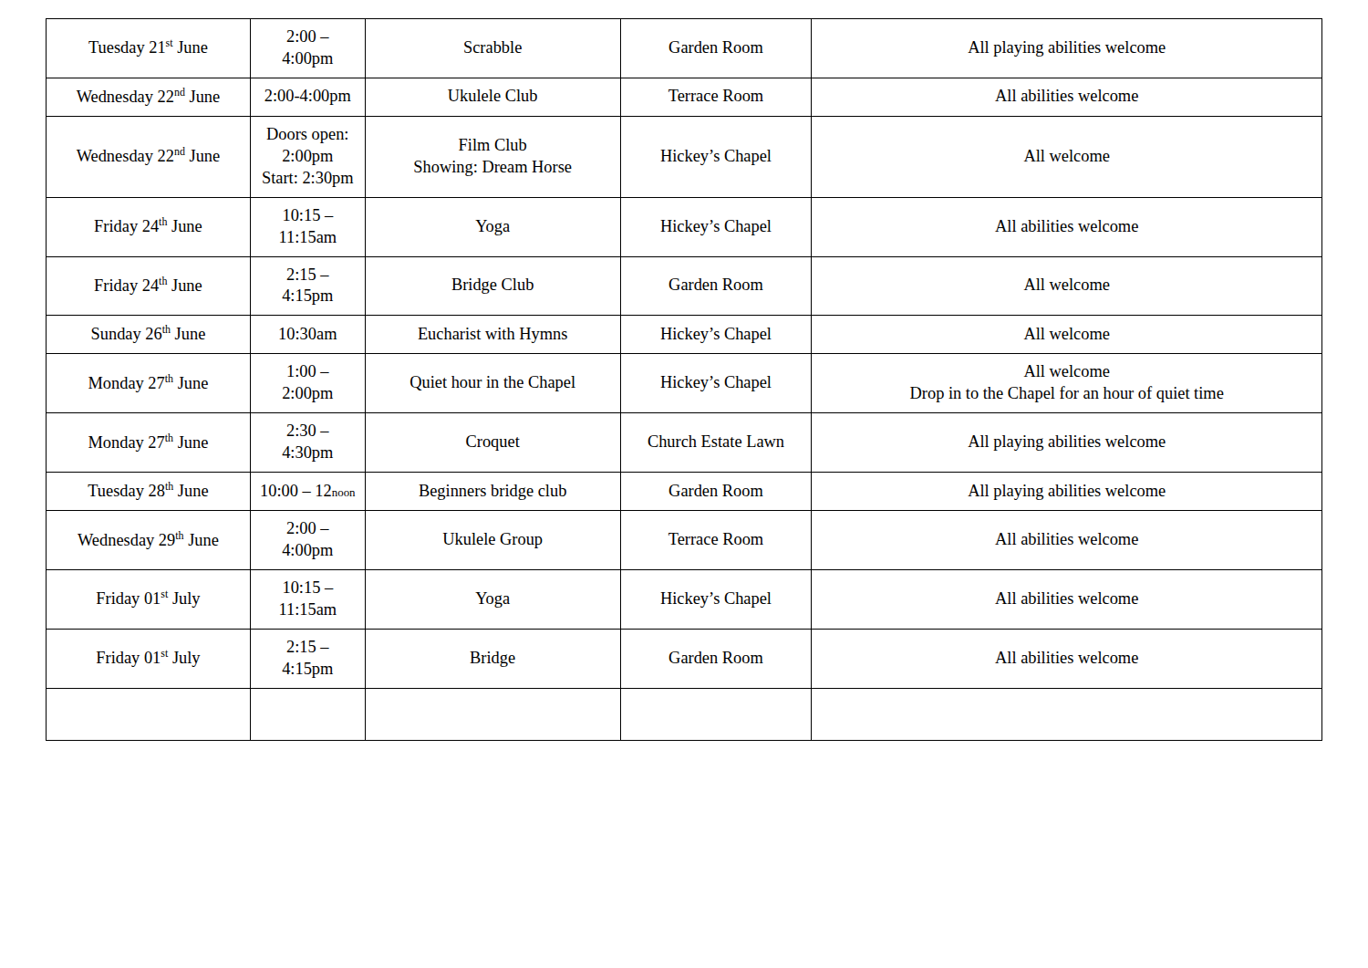| Tuesday 21 st June | 2:00 – 4:00pm | Scrabble | Garden Room | All playing abilities welcome |
| Wednesday 22 nd June | 2:00-4:00pm | Ukulele Club | Terrace Room | All abilities welcome |
| Wednesday 22 nd June | Doors open: 2:00pm Start: 2:30pm | Film Club Showing: Dream Horse | Hickey’s Chapel | All welcome |
| Friday 24 th June | 10:15 – 11:15am | Yoga | Hickey’s Chapel | All abilities welcome |
| Friday 24 th June | 2:15 – 4:15pm | Bridge Club | Garden Room | All welcome |
| Sunday 26 th June | 10:30am | Eucharist with Hymns | Hickey’s Chapel | All welcome |
| Monday 27 th June | 1:00 – 2:00pm | Quiet hour in the Chapel | Hickey’s Chapel | All welcome Drop in to the Chapel for an hour of quiet time |
| Monday 27 th June | 2:30 – 4:30pm | Croquet | Church Estate Lawn | All playing abilities welcome |
| Tuesday 28 th June | 10:00 – 12 noon | Beginners bridge club | Garden Room | All playing abilities welcome |
| Wednesday 29 th June | 2:00 – 4:00pm | Ukulele Group | Terrace Room | All abilities welcome |
| Friday 01 st July | 10:15 – 11:15am | Yoga | Hickey’s Chapel | All abilities welcome |
| Friday 01 st July | 2:15 – 4:15pm | Bridge | Garden Room | All abilities welcome |